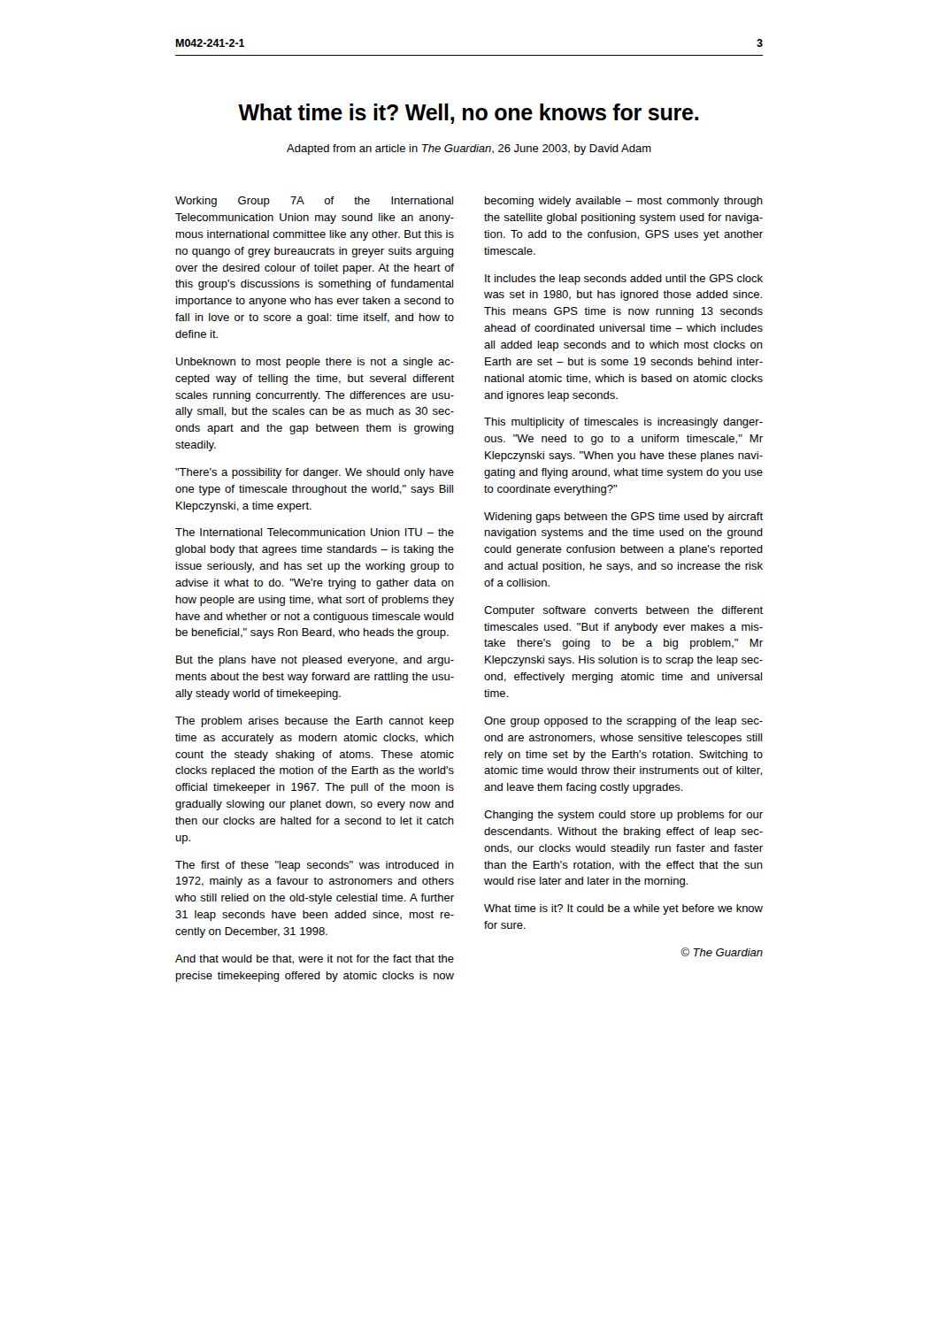M042-241-2-1 3
What time is it? Well, no one knows for sure.
Adapted from an article in The Guardian, 26 June 2003, by David Adam
Working Group 7A of the International Telecommunication Union may sound like an anonymous international committee like any other. But this is no quango of grey bureaucrats in greyer suits arguing over the desired colour of toilet paper. At the heart of this group's discussions is something of fundamental importance to anyone who has ever taken a second to fall in love or to score a goal: time itself, and how to define it.
Unbeknown to most people there is not a single accepted way of telling the time, but several different scales running concurrently. The differences are usually small, but the scales can be as much as 30 seconds apart and the gap between them is growing steadily.
"There's a possibility for danger. We should only have one type of timescale throughout the world," says Bill Klepczynski, a time expert.
The International Telecommunication Union ITU – the global body that agrees time standards – is taking the issue seriously, and has set up the working group to advise it what to do. "We're trying to gather data on how people are using time, what sort of problems they have and whether or not a contiguous timescale would be beneficial," says Ron Beard, who heads the group.
But the plans have not pleased everyone, and arguments about the best way forward are rattling the usually steady world of timekeeping.
The problem arises because the Earth cannot keep time as accurately as modern atomic clocks, which count the steady shaking of atoms. These atomic clocks replaced the motion of the Earth as the world's official timekeeper in 1967. The pull of the moon is gradually slowing our planet down, so every now and then our clocks are halted for a second to let it catch up.
The first of these "leap seconds" was introduced in 1972, mainly as a favour to astronomers and others who still relied on the old-style celestial time. A further 31 leap seconds have been added since, most recently on December, 31 1998.
And that would be that, were it not for the fact that the precise timekeeping offered by atomic clocks is now becoming widely available – most commonly through the satellite global positioning system used for navigation. To add to the confusion, GPS uses yet another timescale.
It includes the leap seconds added until the GPS clock was set in 1980, but has ignored those added since. This means GPS time is now running 13 seconds ahead of coordinated universal time – which includes all added leap seconds and to which most clocks on Earth are set – but is some 19 seconds behind international atomic time, which is based on atomic clocks and ignores leap seconds.
This multiplicity of timescales is increasingly dangerous. "We need to go to a uniform timescale," Mr Klepczynski says. "When you have these planes navigating and flying around, what time system do you use to coordinate everything?"
Widening gaps between the GPS time used by aircraft navigation systems and the time used on the ground could generate confusion between a plane's reported and actual position, he says, and so increase the risk of a collision.
Computer software converts between the different timescales used. "But if anybody ever makes a mistake there's going to be a big problem," Mr Klepczynski says. His solution is to scrap the leap second, effectively merging atomic time and universal time.
One group opposed to the scrapping of the leap second are astronomers, whose sensitive telescopes still rely on time set by the Earth's rotation. Switching to atomic time would throw their instruments out of kilter, and leave them facing costly upgrades.
Changing the system could store up problems for our descendants. Without the braking effect of leap seconds, our clocks would steadily run faster and faster than the Earth's rotation, with the effect that the sun would rise later and later in the morning.
What time is it? It could be a while yet before we know for sure.
© The Guardian